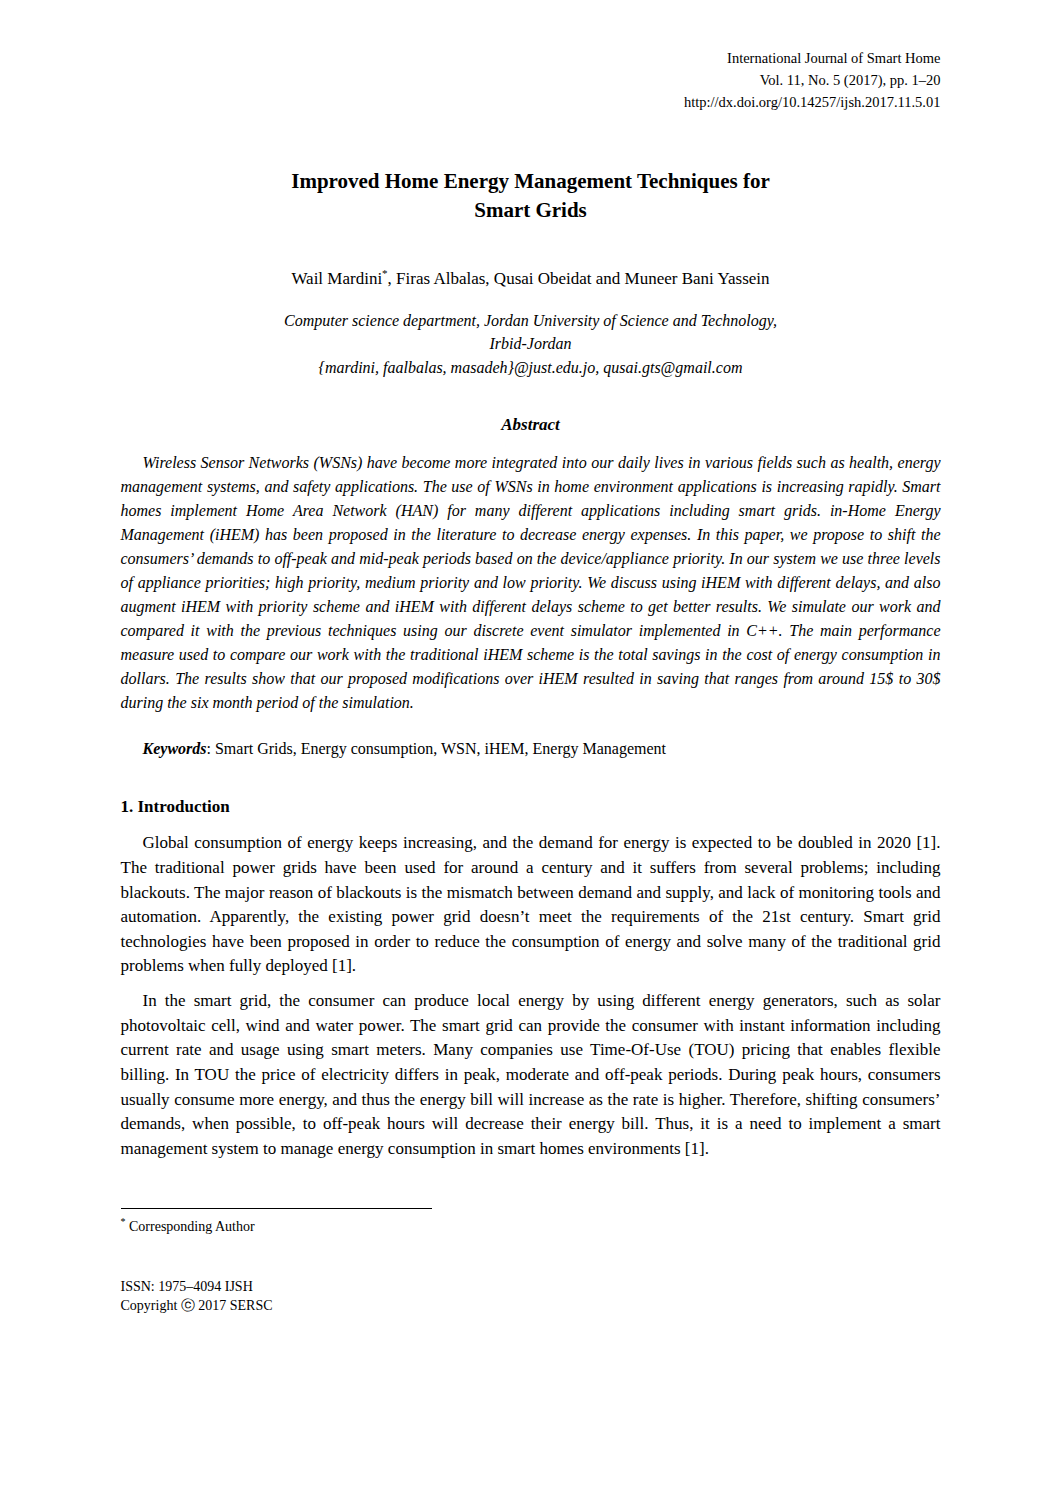International Journal of Smart Home
Vol. 11, No. 5 (2017), pp. 1–20
http://dx.doi.org/10.14257/ijsh.2017.11.5.01
Improved Home Energy Management Techniques for
Smart Grids
Wail Mardini*, Firas Albalas, Qusai Obeidat and Muneer Bani Yassein
Computer science department, Jordan University of Science and Technology,
Irbid-Jordan
{mardini, faalbalas, masadeh}@just.edu.jo, qusai.gts@gmail.com
Abstract
Wireless Sensor Networks (WSNs) have become more integrated into our daily lives in various fields such as health, energy management systems, and safety applications. The use of WSNs in home environment applications is increasing rapidly. Smart homes implement Home Area Network (HAN) for many different applications including smart grids. in-Home Energy Management (iHEM) has been proposed in the literature to decrease energy expenses. In this paper, we propose to shift the consumers’ demands to off-peak and mid-peak periods based on the device/appliance priority. In our system we use three levels of appliance priorities; high priority, medium priority and low priority. We discuss using iHEM with different delays, and also augment iHEM with priority scheme and iHEM with different delays scheme to get better results. We simulate our work and compared it with the previous techniques using our discrete event simulator implemented in C++. The main performance measure used to compare our work with the traditional iHEM scheme is the total savings in the cost of energy consumption in dollars. The results show that our proposed modifications over iHEM resulted in saving that ranges from around 15$ to 30$ during the six month period of the simulation.
Keywords: Smart Grids, Energy consumption, WSN, iHEM, Energy Management
1. Introduction
Global consumption of energy keeps increasing, and the demand for energy is expected to be doubled in 2020 [1]. The traditional power grids have been used for around a century and it suffers from several problems; including blackouts. The major reason of blackouts is the mismatch between demand and supply, and lack of monitoring tools and automation. Apparently, the existing power grid doesn’t meet the requirements of the 21st century. Smart grid technologies have been proposed in order to reduce the consumption of energy and solve many of the traditional grid problems when fully deployed [1].
In the smart grid, the consumer can produce local energy by using different energy generators, such as solar photovoltaic cell, wind and water power. The smart grid can provide the consumer with instant information including current rate and usage using smart meters. Many companies use Time-Of-Use (TOU) pricing that enables flexible billing. In TOU the price of electricity differs in peak, moderate and off-peak periods. During peak hours, consumers usually consume more energy, and thus the energy bill will increase as the rate is higher. Therefore, shifting consumers’ demands, when possible, to off-peak hours will decrease their energy bill. Thus, it is a need to implement a smart management system to manage energy consumption in smart homes environments [1].
* Corresponding Author
ISSN: 1975–4094 IJSH
Copyright ⓒ 2017 SERSC